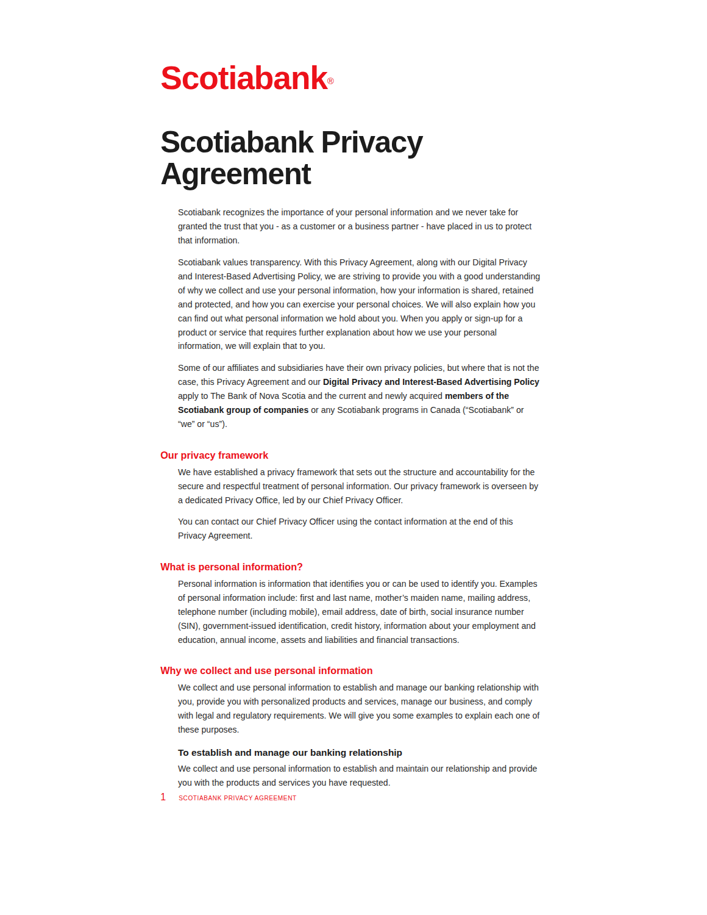Scotiabank®
Scotiabank Privacy Agreement
Scotiabank recognizes the importance of your personal information and we never take for granted the trust that you - as a customer or a business partner - have placed in us to protect that information.
Scotiabank values transparency. With this Privacy Agreement, along with our Digital Privacy and Interest-Based Advertising Policy, we are striving to provide you with a good understanding of why we collect and use your personal information, how your information is shared, retained and protected, and how you can exercise your personal choices. We will also explain how you can find out what personal information we hold about you. When you apply or sign-up for a product or service that requires further explanation about how we use your personal information, we will explain that to you.
Some of our affiliates and subsidiaries have their own privacy policies, but where that is not the case, this Privacy Agreement and our Digital Privacy and Interest-Based Advertising Policy apply to The Bank of Nova Scotia and the current and newly acquired members of the Scotiabank group of companies or any Scotiabank programs in Canada (“Scotiabank” or “we” or “us”).
Our privacy framework
We have established a privacy framework that sets out the structure and accountability for the secure and respectful treatment of personal information. Our privacy framework is overseen by a dedicated Privacy Office, led by our Chief Privacy Officer.
You can contact our Chief Privacy Officer using the contact information at the end of this Privacy Agreement.
What is personal information?
Personal information is information that identifies you or can be used to identify you. Examples of personal information include: first and last name, mother’s maiden name, mailing address, telephone number (including mobile), email address, date of birth, social insurance number (SIN), government-issued identification, credit history, information about your employment and education, annual income, assets and liabilities and financial transactions.
Why we collect and use personal information
We collect and use personal information to establish and manage our banking relationship with you, provide you with personalized products and services, manage our business, and comply with legal and regulatory requirements. We will give you some examples to explain each one of these purposes.
To establish and manage our banking relationship
We collect and use personal information to establish and maintain our relationship and provide you with the products and services you have requested.
1 Scotiabank Privacy Agreement